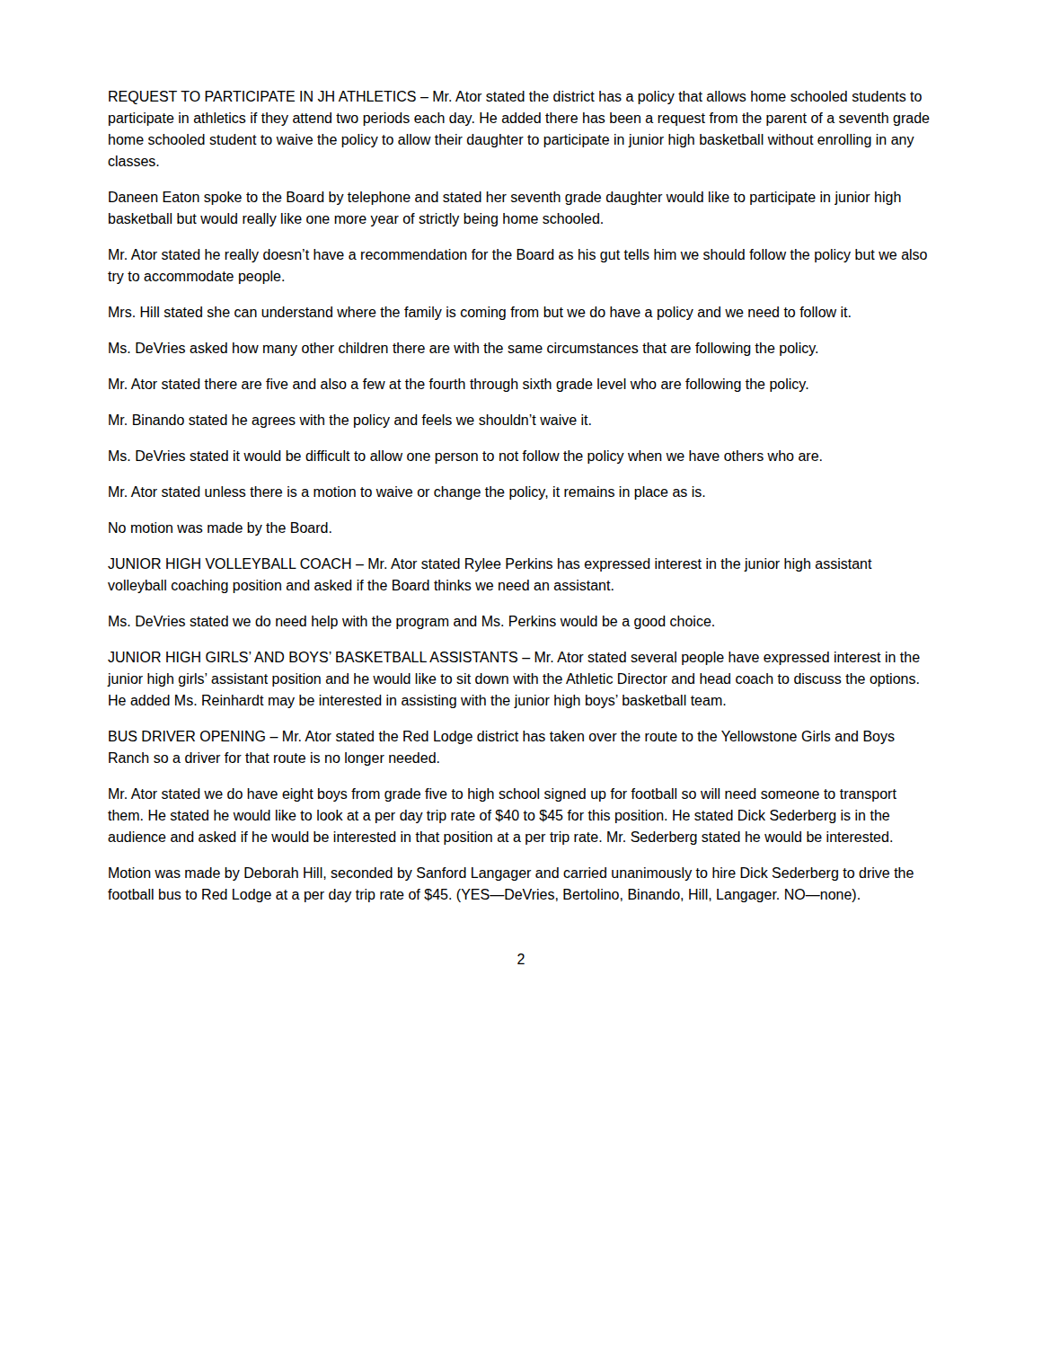REQUEST TO PARTICIPATE IN JH ATHLETICS – Mr. Ator stated the district has a policy that allows home schooled students to participate in athletics if they attend two periods each day. He added there has been a request from the parent of a seventh grade home schooled student to waive the policy to allow their daughter to participate in junior high basketball without enrolling in any classes.
Daneen Eaton spoke to the Board by telephone and stated her seventh grade daughter would like to participate in junior high basketball but would really like one more year of strictly being home schooled.
Mr. Ator stated he really doesn’t have a recommendation for the Board as his gut tells him we should follow the policy but we also try to accommodate people.
Mrs. Hill stated she can understand where the family is coming from but we do have a policy and we need to follow it.
Ms. DeVries asked how many other children there are with the same circumstances that are following the policy.
Mr. Ator stated there are five and also a few at the fourth through sixth grade level who are following the policy.
Mr. Binando stated he agrees with the policy and feels we shouldn’t waive it.
Ms. DeVries stated it would be difficult to allow one person to not follow the policy when we have others who are.
Mr. Ator stated unless there is a motion to waive or change the policy, it remains in place as is.
No motion was made by the Board.
JUNIOR HIGH VOLLEYBALL COACH – Mr. Ator stated Rylee Perkins has expressed interest in the junior high assistant volleyball coaching position and asked if the Board thinks we need an assistant.
Ms. DeVries stated we do need help with the program and Ms. Perkins would be a good choice.
JUNIOR HIGH GIRLS’ AND BOYS’ BASKETBALL ASSISTANTS – Mr. Ator stated several people have expressed interest in the junior high girls’ assistant position and he would like to sit down with the Athletic Director and head coach to discuss the options. He added Ms. Reinhardt may be interested in assisting with the junior high boys’ basketball team.
BUS DRIVER OPENING – Mr. Ator stated the Red Lodge district has taken over the route to the Yellowstone Girls and Boys Ranch so a driver for that route is no longer needed.
Mr. Ator stated we do have eight boys from grade five to high school signed up for football so will need someone to transport them. He stated he would like to look at a per day trip rate of $40 to $45 for this position. He stated Dick Sederberg is in the audience and asked if he would be interested in that position at a per trip rate. Mr. Sederberg stated he would be interested.
Motion was made by Deborah Hill, seconded by Sanford Langager and carried unanimously to hire Dick Sederberg to drive the football bus to Red Lodge at a per day trip rate of $45. (YES—DeVries, Bertolino, Binando, Hill, Langager. NO—none).
2